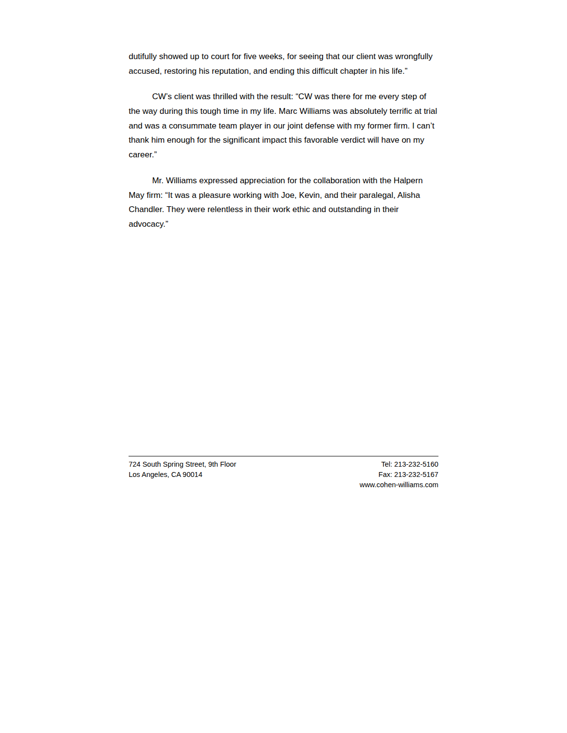dutifully showed up to court for five weeks, for seeing that our client was wrongfully accused, restoring his reputation, and ending this difficult chapter in his life.”
CW’s client was thrilled with the result: “CW was there for me every step of the way during this tough time in my life. Marc Williams was absolutely terrific at trial and was a consummate team player in our joint defense with my former firm. I can’t thank him enough for the significant impact this favorable verdict will have on my career.”
Mr. Williams expressed appreciation for the collaboration with the Halpern May firm: “It was a pleasure working with Joe, Kevin, and their paralegal, Alisha Chandler. They were relentless in their work ethic and outstanding in their advocacy.”
724 South Spring Street, 9th Floor
Los Angeles, CA 90014
Tel: 213-232-5160
Fax: 213-232-5167
www.cohen-williams.com